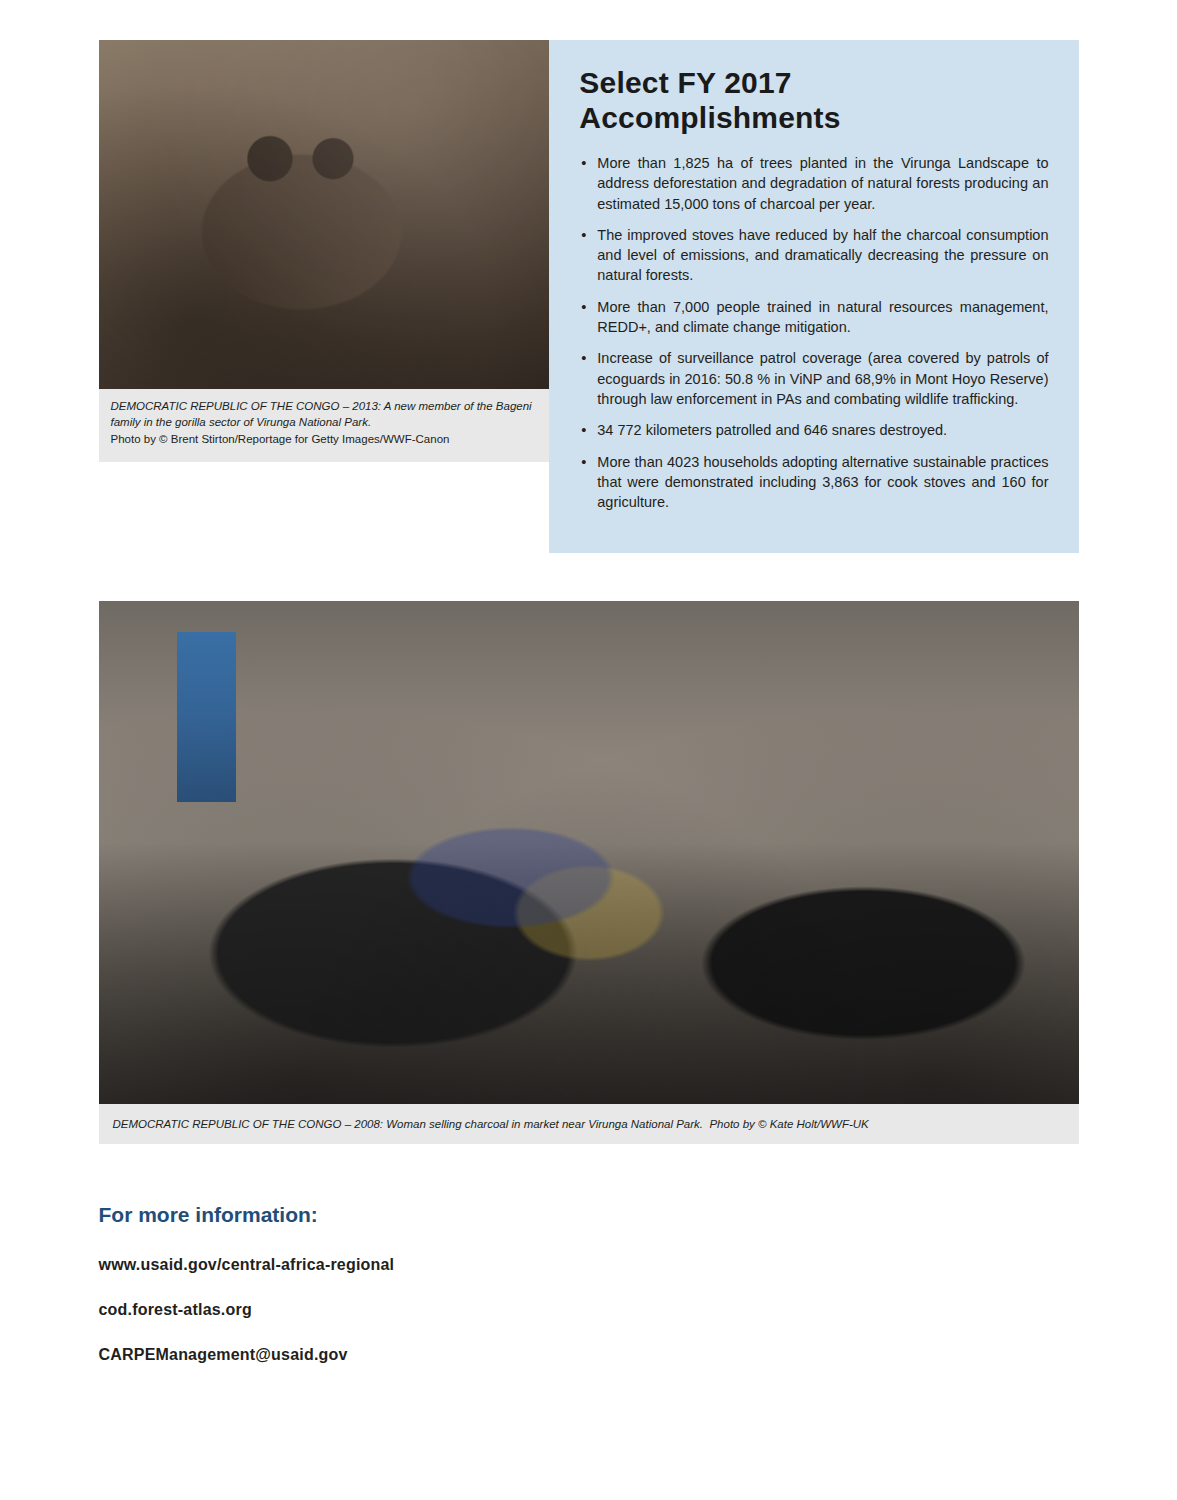DEMOCRATIC REPUBLIC OF THE CONGO – 2013: A new member of the Bageni family in the gorilla sector of Virunga National Park. Photo by © Brent Stirton/Reportage for Getty Images/WWF-Canon
Select FY 2017
Accomplishments
More than 1,825 ha of trees planted in the Virunga Landscape to address deforestation and degradation of natural forests producing an estimated 15,000 tons of charcoal per year.
The improved stoves have reduced by half the charcoal consumption and level of emissions, and dramatically decreasing the pressure on natural forests.
More than 7,000 people trained in natural resources management, REDD+, and climate change mitigation.
Increase of surveillance patrol coverage (area covered by patrols of ecoguards in 2016: 50.8 % in ViNP and 68,9% in Mont Hoyo Reserve) through law enforcement in PAs and combating wildlife trafficking.
34 772 kilometers patrolled and 646 snares destroyed.
More than 4023 households adopting alternative sustainable practices that were demonstrated including 3,863 for cook stoves and 160 for agriculture.
DEMOCRATIC REPUBLIC OF THE CONGO – 2008: Woman selling charcoal in market near Virunga National Park. Photo by © Kate Holt/WWF-UK
For more information:
www.usaid.gov/central-africa-regional
cod.forest-atlas.org
CARPEManagement@usaid.gov